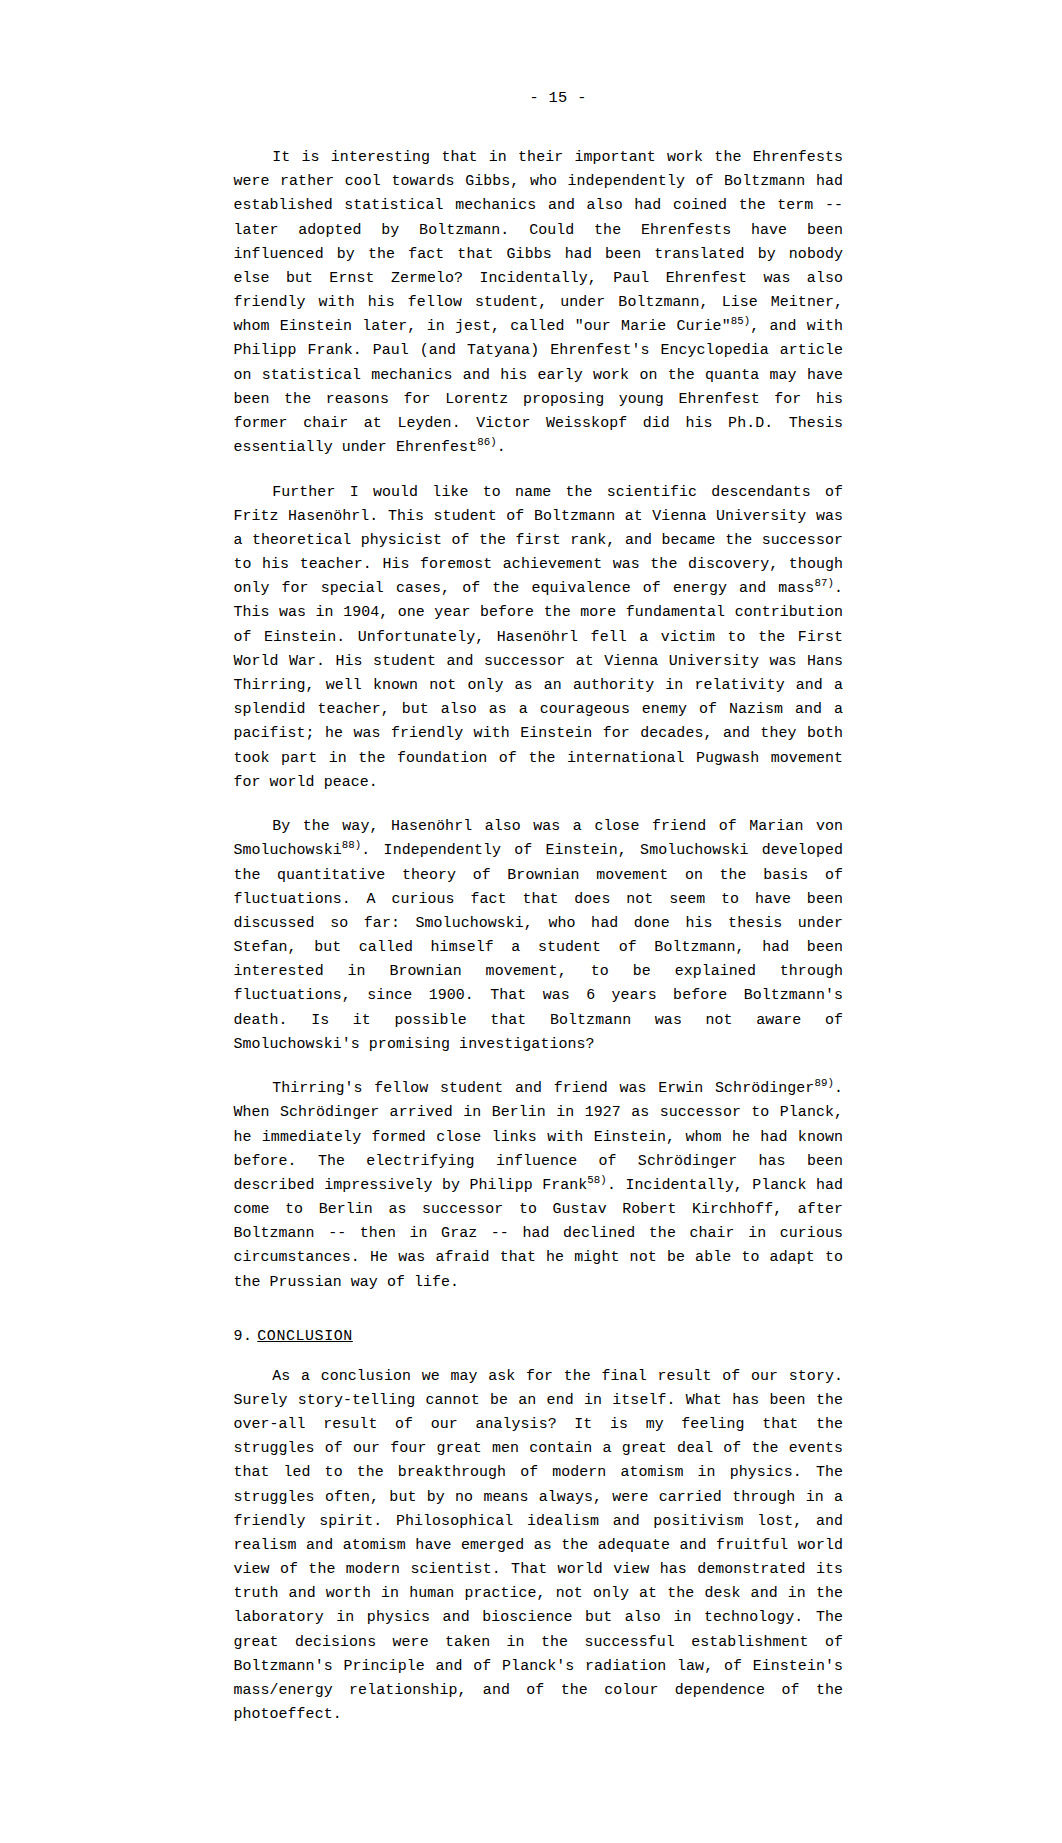- 15 -
It is interesting that in their important work the Ehrenfests were rather cool towards Gibbs, who independently of Boltzmann had established statistical mechanics and also had coined the term -- later adopted by Boltzmann. Could the Ehrenfests have been influenced by the fact that Gibbs had been translated by nobody else but Ernst Zermelo? Incidentally, Paul Ehrenfest was also friendly with his fellow student, under Boltzmann, Lise Meitner, whom Einstein later, in jest, called "our Marie Curie"85), and with Philipp Frank. Paul (and Tatyana) Ehrenfest's Encyclopedia article on statistical mechanics and his early work on the quanta may have been the reasons for Lorentz proposing young Ehrenfest for his former chair at Leyden. Victor Weisskopf did his Ph.D. Thesis essentially under Ehrenfest86).
Further I would like to name the scientific descendants of Fritz Hasenöhrl. This student of Boltzmann at Vienna University was a theoretical physicist of the first rank, and became the successor to his teacher. His foremost achievement was the discovery, though only for special cases, of the equivalence of energy and mass87). This was in 1904, one year before the more fundamental contribution of Einstein. Unfortunately, Hasenöhrl fell a victim to the First World War. His student and successor at Vienna University was Hans Thirring, well known not only as an authority in relativity and a splendid teacher, but also as a courageous enemy of Nazism and a pacifist; he was friendly with Einstein for decades, and they both took part in the foundation of the international Pugwash movement for world peace.
By the way, Hasenöhrl also was a close friend of Marian von Smoluchowski88). Independently of Einstein, Smoluchowski developed the quantitative theory of Brownian movement on the basis of fluctuations. A curious fact that does not seem to have been discussed so far: Smoluchowski, who had done his thesis under Stefan, but called himself a student of Boltzmann, had been interested in Brownian movement, to be explained through fluctuations, since 1900. That was 6 years before Boltzmann's death. Is it possible that Boltzmann was not aware of Smoluchowski's promising investigations?
Thirring's fellow student and friend was Erwin Schrödinger89). When Schrödinger arrived in Berlin in 1927 as successor to Planck, he immediately formed close links with Einstein, whom he had known before. The electrifying influence of Schrödinger has been described impressively by Philipp Frank58). Incidentally, Planck had come to Berlin as successor to Gustav Robert Kirchhoff, after Boltzmann -- then in Graz -- had declined the chair in curious circumstances. He was afraid that he might not be able to adapt to the Prussian way of life.
9. CONCLUSION
As a conclusion we may ask for the final result of our story. Surely story-telling cannot be an end in itself. What has been the over-all result of our analysis? It is my feeling that the struggles of our four great men contain a great deal of the events that led to the breakthrough of modern atomism in physics. The struggles often, but by no means always, were carried through in a friendly spirit. Philosophical idealism and positivism lost, and realism and atomism have emerged as the adequate and fruitful world view of the modern scientist. That world view has demonstrated its truth and worth in human practice, not only at the desk and in the laboratory in physics and bioscience but also in technology. The great decisions were taken in the successful establishment of Boltzmann's Principle and of Planck's radiation law, of Einstein's mass/energy relationship, and of the colour dependence of the photoeffect.